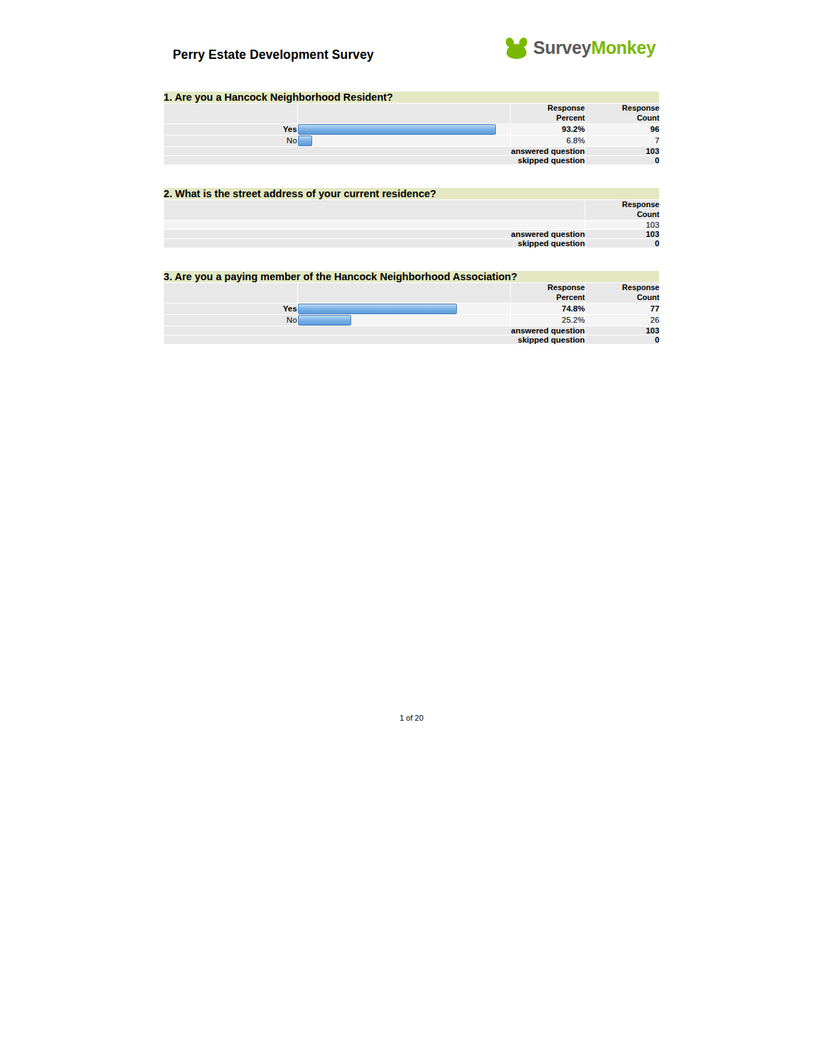Perry Estate Development Survey
SurveyMonkey
| 1. Are you a Hancock Neighborhood Resident? |
| | | Response Percent | Response Count |
| Yes | | 93.2% | 96 |
| No | | 6.8% | 7 |
| answered question | 103 |
| skipped question | 0 |
| 2. What is the street address of your current residence? |
| | Response Count |
| | 103 |
| answered question | 103 |
| skipped question | 0 |
| 3. Are you a paying member of the Hancock Neighborhood Association? |
| | | Response Percent | Response Count |
| Yes | | 74.8% | 77 |
| No | | 25.2% | 26 |
| answered question | 103 |
| skipped question | 0 |
1 of 20